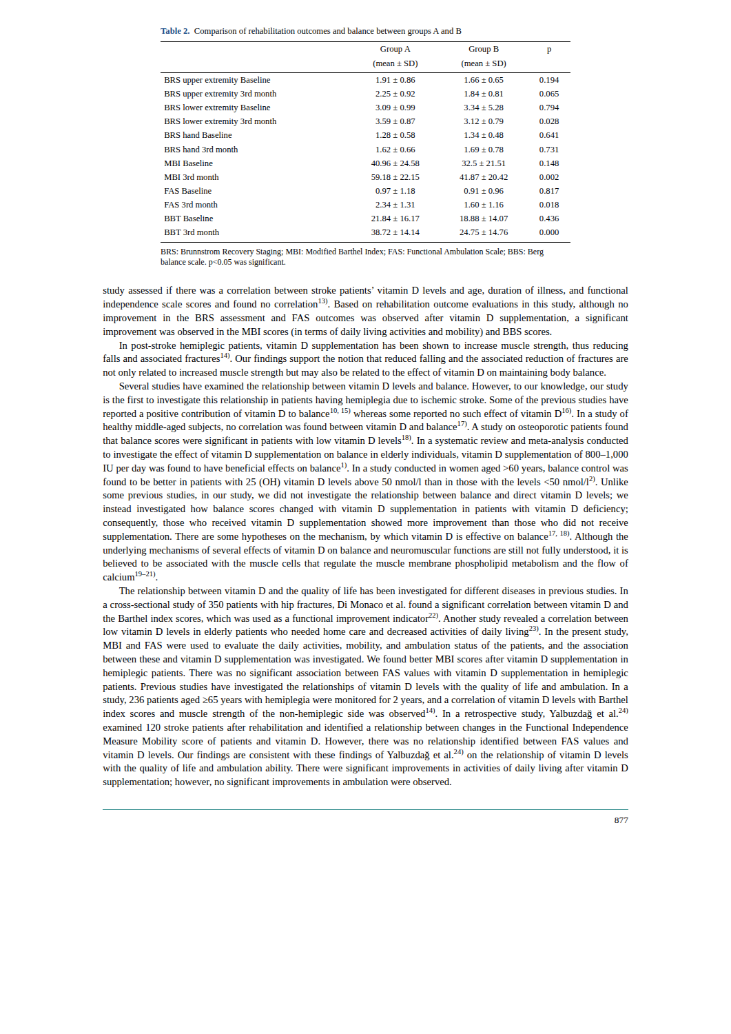Table 2. Comparison of rehabilitation outcomes and balance between groups A and B
| | Group A | Group B | p |
| --- | --- | --- | --- |
| | (mean ± SD) | (mean ± SD) | |
| BRS upper extremity Baseline | 1.91 ± 0.86 | 1.66 ± 0.65 | 0.194 |
| BRS upper extremity 3rd month | 2.25 ± 0.92 | 1.84 ± 0.81 | 0.065 |
| BRS lower extremity Baseline | 3.09 ± 0.99 | 3.34 ± 5.28 | 0.794 |
| BRS lower extremity 3rd month | 3.59 ± 0.87 | 3.12 ± 0.79 | 0.028 |
| BRS hand Baseline | 1.28 ± 0.58 | 1.34 ± 0.48 | 0.641 |
| BRS hand 3rd month | 1.62 ± 0.66 | 1.69 ± 0.78 | 0.731 |
| MBI Baseline | 40.96 ± 24.58 | 32.5 ± 21.51 | 0.148 |
| MBI 3rd month | 59.18 ± 22.15 | 41.87 ± 20.42 | 0.002 |
| FAS Baseline | 0.97 ± 1.18 | 0.91 ± 0.96 | 0.817 |
| FAS 3rd month | 2.34 ± 1.31 | 1.60 ± 1.16 | 0.018 |
| BBT Baseline | 21.84 ± 16.17 | 18.88 ± 14.07 | 0.436 |
| BBT 3rd month | 38.72 ± 14.14 | 24.75 ± 14.76 | 0.000 |
BRS: Brunnstrom Recovery Staging; MBI: Modified Barthel Index; FAS: Functional Ambulation Scale; BBS: Berg balance scale. p<0.05 was significant.
study assessed if there was a correlation between stroke patients’ vitamin D levels and age, duration of illness, and functional independence scale scores and found no correlation13). Based on rehabilitation outcome evaluations in this study, although no improvement in the BRS assessment and FAS outcomes was observed after vitamin D supplementation, a significant improvement was observed in the MBI scores (in terms of daily living activities and mobility) and BBS scores.
In post-stroke hemiplegic patients, vitamin D supplementation has been shown to increase muscle strength, thus reducing falls and associated fractures14). Our findings support the notion that reduced falling and the associated reduction of fractures are not only related to increased muscle strength but may also be related to the effect of vitamin D on maintaining body balance.
Several studies have examined the relationship between vitamin D levels and balance. However, to our knowledge, our study is the first to investigate this relationship in patients having hemiplegia due to ischemic stroke. Some of the previous studies have reported a positive contribution of vitamin D to balance10, 15) whereas some reported no such effect of vitamin D16). In a study of healthy middle-aged subjects, no correlation was found between vitamin D and balance17). A study on osteoporotic patients found that balance scores were significant in patients with low vitamin D levels18). In a systematic review and meta-analysis conducted to investigate the effect of vitamin D supplementation on balance in elderly individuals, vitamin D supplementation of 800–1,000 IU per day was found to have beneficial effects on balance1). In a study conducted in women aged >60 years, balance control was found to be better in patients with 25 (OH) vitamin D levels above 50 nmol/l than in those with the levels <50 nmol/l2). Unlike some previous studies, in our study, we did not investigate the relationship between balance and direct vitamin D levels; we instead investigated how balance scores changed with vitamin D supplementation in patients with vitamin D deficiency; consequently, those who received vitamin D supplementation showed more improvement than those who did not receive supplementation. There are some hypotheses on the mechanism, by which vitamin D is effective on balance17, 18). Although the underlying mechanisms of several effects of vitamin D on balance and neuromuscular functions are still not fully understood, it is believed to be associated with the muscle cells that regulate the muscle membrane phospholipid metabolism and the flow of calcium19–21).
The relationship between vitamin D and the quality of life has been investigated for different diseases in previous studies. In a cross-sectional study of 350 patients with hip fractures, Di Monaco et al. found a significant correlation between vitamin D and the Barthel index scores, which was used as a functional improvement indicator22). Another study revealed a correlation between low vitamin D levels in elderly patients who needed home care and decreased activities of daily living23). In the present study, MBI and FAS were used to evaluate the daily activities, mobility, and ambulation status of the patients, and the association between these and vitamin D supplementation was investigated. We found better MBI scores after vitamin D supplementation in hemiplegic patients. There was no significant association between FAS values with vitamin D supplementation in hemiplegic patients. Previous studies have investigated the relationships of vitamin D levels with the quality of life and ambulation. In a study, 236 patients aged ≥65 years with hemiplegia were monitored for 2 years, and a correlation of vitamin D levels with Barthel index scores and muscle strength of the non-hemiplegic side was observed14). In a retrospective study, Yalbuzdağ et al.24) examined 120 stroke patients after rehabilitation and identified a relationship between changes in the Functional Independence Measure Mobility score of patients and vitamin D. However, there was no relationship identified between FAS values and vitamin D levels. Our findings are consistent with these findings of Yalbuzdağ et al.24) on the relationship of vitamin D levels with the quality of life and ambulation ability. There were significant improvements in activities of daily living after vitamin D supplementation; however, no significant improvements in ambulation were observed.
877